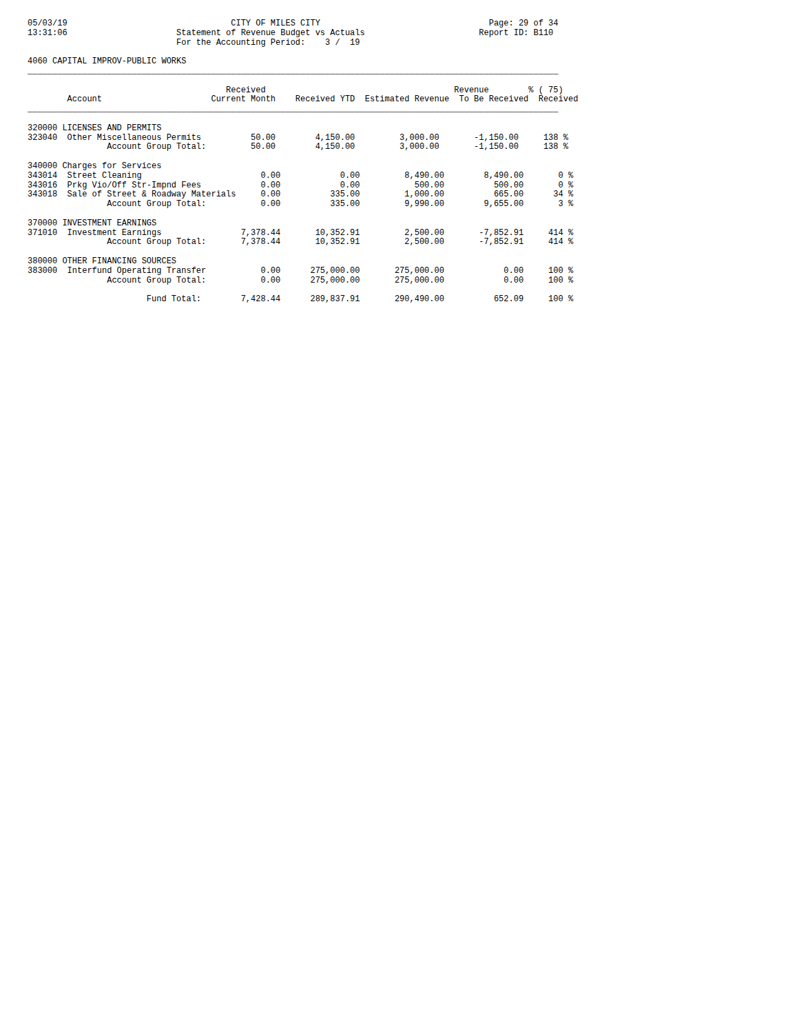05/03/19                                 CITY OF MILES CITY                                  Page: 29 of 34
13:31:06                      Statement of Revenue Budget vs Actuals                       Report ID: B110
                              For the Accounting Period:    3 /  19

4060 CAPITAL IMPROV-PUBLIC WORKS
___________________________________________________________________________________________________________

                                        Received                                      Revenue        % ( 75)
        Account                      Current Month    Received YTD  Estimated Revenue  To Be Received  Received
___________________________________________________________________________________________________________

320000 LICENSES AND PERMITS
323040  Other Miscellaneous Permits          50.00        4,150.00         3,000.00       -1,150.00     138 %
                Account Group Total:         50.00        4,150.00         3,000.00       -1,150.00     138 %

340000 Charges for Services
343014  Street Cleaning                        0.00            0.00         8,490.00        8,490.00       0 %
343016  Prkg Vio/Off Str-Impnd Fees            0.00            0.00           500.00          500.00       0 %
343018  Sale of Street & Roadway Materials     0.00          335.00         1,000.00          665.00      34 %
                Account Group Total:           0.00          335.00         9,990.00        9,655.00       3 %

370000 INVESTMENT EARNINGS
371010  Investment Earnings                7,378.44       10,352.91         2,500.00       -7,852.91     414 %
                Account Group Total:       7,378.44       10,352.91         2,500.00       -7,852.91     414 %

380000 OTHER FINANCING SOURCES
383000  Interfund Operating Transfer           0.00      275,000.00       275,000.00            0.00     100 %
                Account Group Total:           0.00      275,000.00       275,000.00            0.00     100 %

                        Fund Total:        7,428.44      289,837.91       290,490.00          652.09     100 %